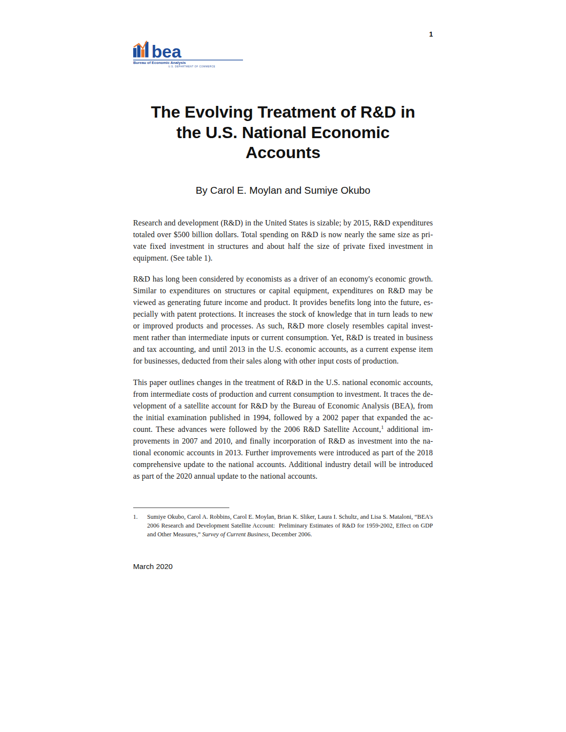1
BEA Bureau of Economic Analysis logo bea Bureau of Economic Analysis U.S. DEPARTMENT OF COMMERCE
The Evolving Treatment of R&D in the U.S. National Economic Accounts
By Carol E. Moylan and Sumiye Okubo
Research and development (R&D) in the United States is sizable; by 2015, R&D expenditures totaled over $500 billion dollars. Total spending on R&D is now nearly the same size as private fixed investment in structures and about half the size of private fixed investment in equipment. (See table 1).
R&D has long been considered by economists as a driver of an economy's economic growth. Similar to expenditures on structures or capital equipment, expenditures on R&D may be viewed as generating future income and product. It provides benefits long into the future, especially with patent protections. It increases the stock of knowledge that in turn leads to new or improved products and processes. As such, R&D more closely resembles capital investment rather than intermediate inputs or current consumption. Yet, R&D is treated in business and tax accounting, and until 2013 in the U.S. economic accounts, as a current expense item for businesses, deducted from their sales along with other input costs of production.
This paper outlines changes in the treatment of R&D in the U.S. national economic accounts, from intermediate costs of production and current consumption to investment. It traces the development of a satellite account for R&D by the Bureau of Economic Analysis (BEA), from the initial examination published in 1994, followed by a 2002 paper that expanded the account. These advances were followed by the 2006 R&D Satellite Account,1 additional improvements in 2007 and 2010, and finally incorporation of R&D as investment into the national economic accounts in 2013. Further improvements were introduced as part of the 2018 comprehensive update to the national accounts. Additional industry detail will be introduced as part of the 2020 annual update to the national accounts.
Sumiye Okubo, Carol A. Robbins, Carol E. Moylan, Brian K. Sliker, Laura I. Schultz, and Lisa S. Mataloni, “BEA's 2006 Research and Development Satellite Account: Preliminary Estimates of R&D for 1959-2002, Effect on GDP and Other Measures,” Survey of Current Business, December 2006.
March 2020